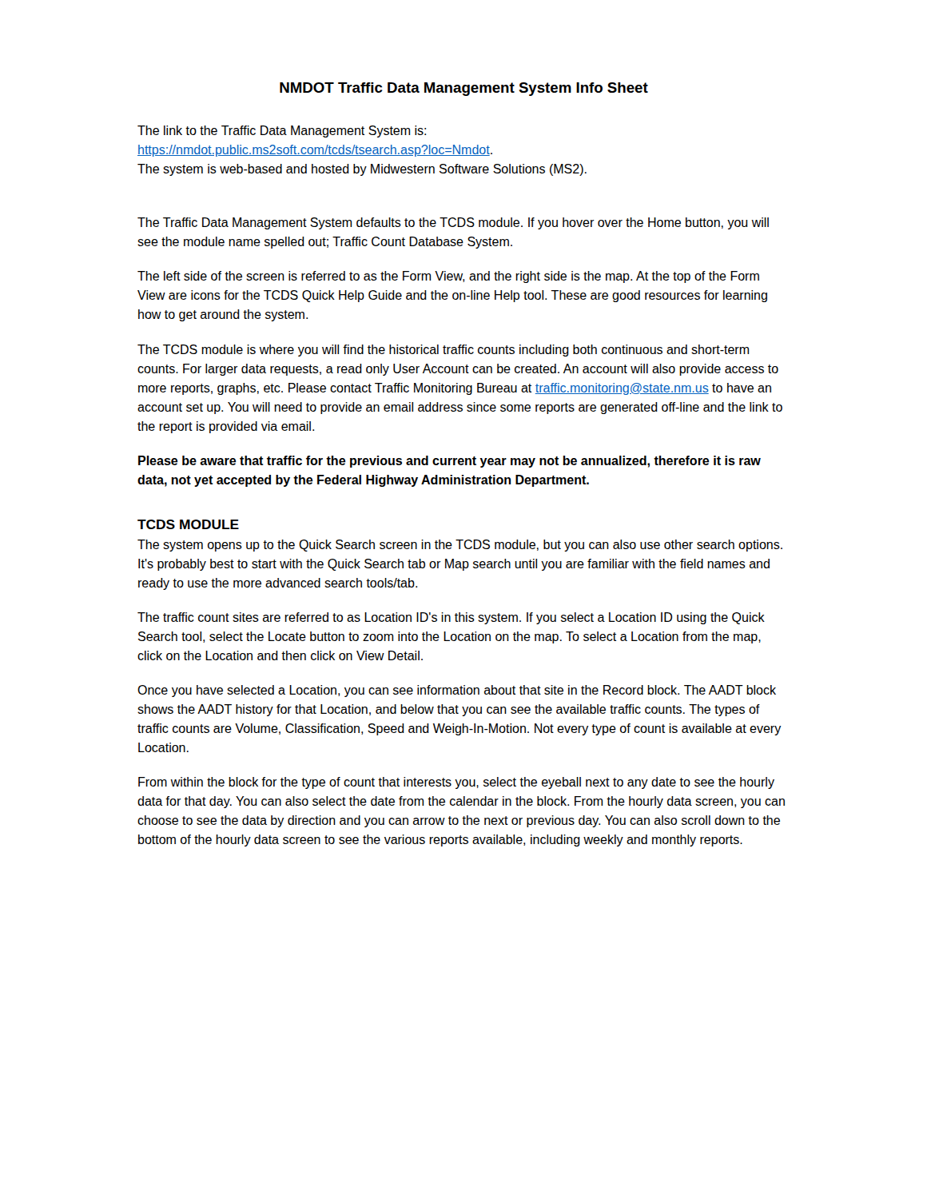NMDOT Traffic Data Management System Info Sheet
The link to the Traffic Data Management System is:
https://nmdot.public.ms2soft.com/tcds/tsearch.asp?loc=Nmdot.
The system is web-based and hosted by Midwestern Software Solutions (MS2).
The Traffic Data Management System defaults to the TCDS module. If you hover over the Home button, you will see the module name spelled out; Traffic Count Database System.
The left side of the screen is referred to as the Form View, and the right side is the map. At the top of the Form View are icons for the TCDS Quick Help Guide and the on-line Help tool. These are good resources for learning how to get around the system.
The TCDS module is where you will find the historical traffic counts including both continuous and short-term counts. For larger data requests, a read only User Account can be created. An account will also provide access to more reports, graphs, etc. Please contact Traffic Monitoring Bureau at traffic.monitoring@state.nm.us to have an account set up. You will need to provide an email address since some reports are generated off-line and the link to the report is provided via email.
Please be aware that traffic for the previous and current year may not be annualized, therefore it is raw data, not yet accepted by the Federal Highway Administration Department.
TCDS MODULE
The system opens up to the Quick Search screen in the TCDS module, but you can also use other search options. It's probably best to start with the Quick Search tab or Map search until you are familiar with the field names and ready to use the more advanced search tools/tab.
The traffic count sites are referred to as Location ID's in this system. If you select a Location ID using the Quick Search tool, select the Locate button to zoom into the Location on the map. To select a Location from the map, click on the Location and then click on View Detail.
Once you have selected a Location, you can see information about that site in the Record block. The AADT block shows the AADT history for that Location, and below that you can see the available traffic counts. The types of traffic counts are Volume, Classification, Speed and Weigh-In-Motion. Not every type of count is available at every Location.
From within the block for the type of count that interests you, select the eyeball next to any date to see the hourly data for that day. You can also select the date from the calendar in the block. From the hourly data screen, you can choose to see the data by direction and you can arrow to the next or previous day. You can also scroll down to the bottom of the hourly data screen to see the various reports available, including weekly and monthly reports.